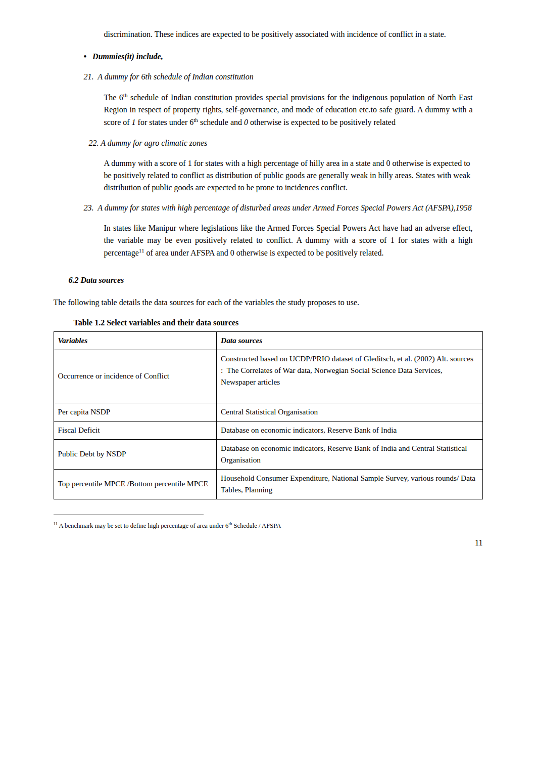discrimination. These indices are expected to be positively associated with incidence of conflict in a state.
Dummies(it) include,
21. A dummy for 6th schedule of Indian constitution
The 6th schedule of Indian constitution provides special provisions for the indigenous population of North East Region in respect of property rights, self-governance, and mode of education etc.to safe guard. A dummy with a score of 1 for states under 6th schedule and 0 otherwise is expected to be positively related
22. A dummy for agro climatic zones
A dummy with a score of 1 for states with a high percentage of hilly area in a state and 0 otherwise is expected to be positively related to conflict as distribution of public goods are generally weak in hilly areas. States with weak distribution of public goods are expected to be prone to incidences conflict.
23. A dummy for states with high percentage of disturbed areas under Armed Forces Special Powers Act (AFSPA),1958
In states like Manipur where legislations like the Armed Forces Special Powers Act have had an adverse effect, the variable may be even positively related to conflict. A dummy with a score of 1 for states with a high percentage11 of area under AFSPA and 0 otherwise is expected to be positively related.
6.2 Data sources
The following table details the data sources for each of the variables the study proposes to use.
Table 1.2 Select variables and their data sources
| Variables | Data sources |
| --- | --- |
| Occurrence or incidence of Conflict | Constructed based on UCDP/PRIO dataset of Gleditsch, et al. (2002) Alt. sources : The Correlates of War data, Norwegian Social Science Data Services, Newspaper articles |
| Per capita NSDP | Central Statistical Organisation |
| Fiscal Deficit | Database on economic indicators, Reserve Bank of India |
| Public Debt by NSDP | Database on economic indicators, Reserve Bank of India and Central Statistical Organisation |
| Top percentile MPCE /Bottom percentile MPCE | Household Consumer Expenditure, National Sample Survey, various rounds/ Data Tables, Planning |
11 A benchmark may be set to define high percentage of area under 6th Schedule / AFSPA
11